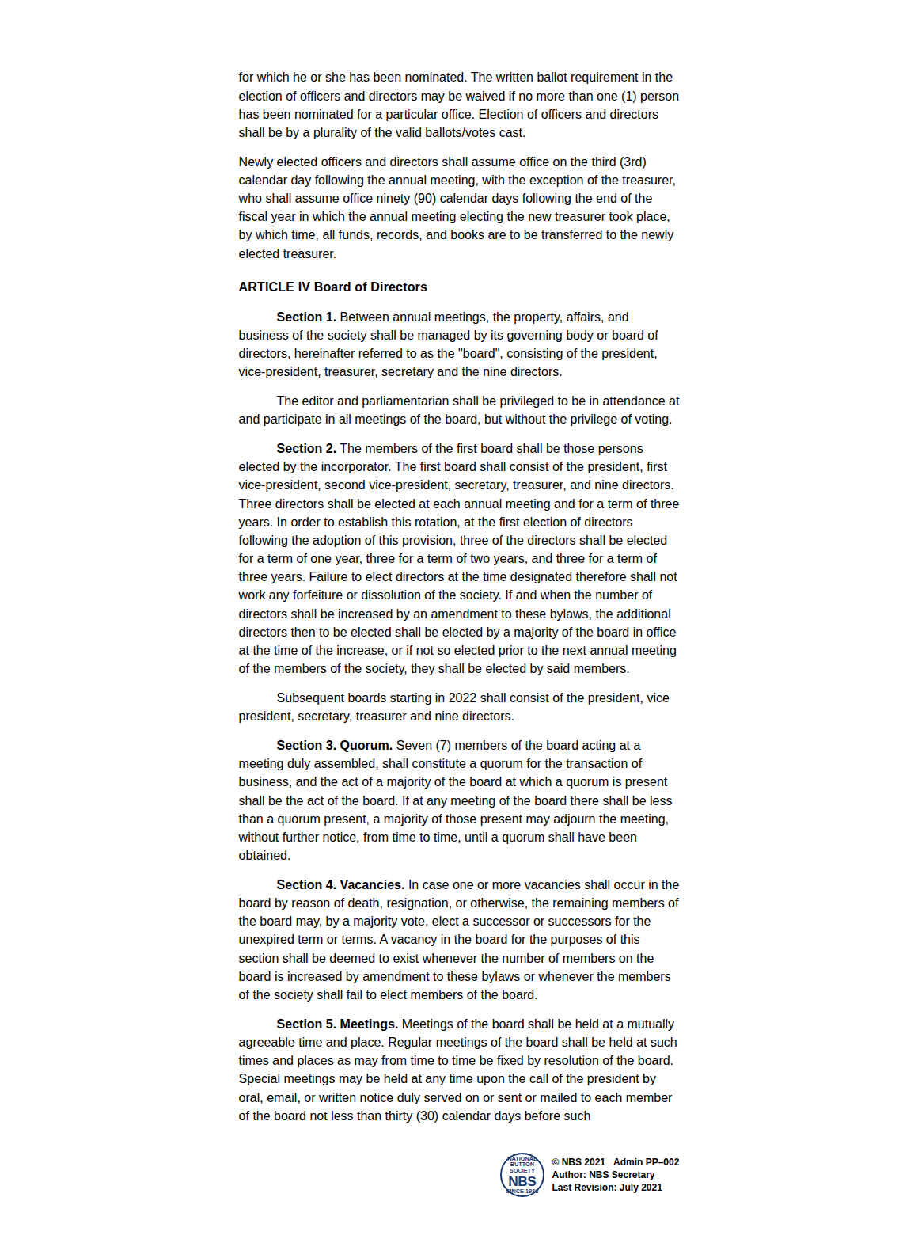for which he or she has been nominated. The written ballot requirement in the election of officers and directors may be waived if no more than one (1) person has been nominated for a particular office. Election of officers and directors shall be by a plurality of the valid ballots/votes cast.
Newly elected officers and directors shall assume office on the third (3rd) calendar day following the annual meeting, with the exception of the treasurer, who shall assume office ninety (90) calendar days following the end of the fiscal year in which the annual meeting electing the new treasurer took place, by which time, all funds, records, and books are to be transferred to the newly elected treasurer.
ARTICLE IV Board of Directors
Section 1. Between annual meetings, the property, affairs, and business of the society shall be managed by its governing body or board of directors, hereinafter referred to as the "board", consisting of the president, vice-president, treasurer, secretary and the nine directors.
The editor and parliamentarian shall be privileged to be in attendance at and participate in all meetings of the board, but without the privilege of voting.
Section 2. The members of the first board shall be those persons elected by the incorporator. The first board shall consist of the president, first vice-president, second vice-president, secretary, treasurer, and nine directors. Three directors shall be elected at each annual meeting and for a term of three years. In order to establish this rotation, at the first election of directors following the adoption of this provision, three of the directors shall be elected for a term of one year, three for a term of two years, and three for a term of three years. Failure to elect directors at the time designated therefore shall not work any forfeiture or dissolution of the society. If and when the number of directors shall be increased by an amendment to these bylaws, the additional directors then to be elected shall be elected by a majority of the board in office at the time of the increase, or if not so elected prior to the next annual meeting of the members of the society, they shall be elected by said members.
Subsequent boards starting in 2022 shall consist of the president, vice president, secretary, treasurer and nine directors.
Section 3. Quorum. Seven (7) members of the board acting at a meeting duly assembled, shall constitute a quorum for the transaction of business, and the act of a majority of the board at which a quorum is present shall be the act of the board. If at any meeting of the board there shall be less than a quorum present, a majority of those present may adjourn the meeting, without further notice, from time to time, until a quorum shall have been obtained.
Section 4. Vacancies. In case one or more vacancies shall occur in the board by reason of death, resignation, or otherwise, the remaining members of the board may, by a majority vote, elect a successor or successors for the unexpired term or terms. A vacancy in the board for the purposes of this section shall be deemed to exist whenever the number of members on the board is increased by amendment to these bylaws or whenever the members of the society shall fail to elect members of the board.
Section 5. Meetings. Meetings of the board shall be held at a mutually agreeable time and place. Regular meetings of the board shall be held at such times and places as may from time to time be fixed by resolution of the board. Special meetings may be held at any time upon the call of the president by oral, email, or written notice duly served on or sent or mailed to each member of the board not less than thirty (30) calendar days before such
NATIONAL BUTTON SOCIETY NBS SINCE 1938
© NBS 2021 Admin PP–002
Author: NBS Secretary
Last Revision: July 2021